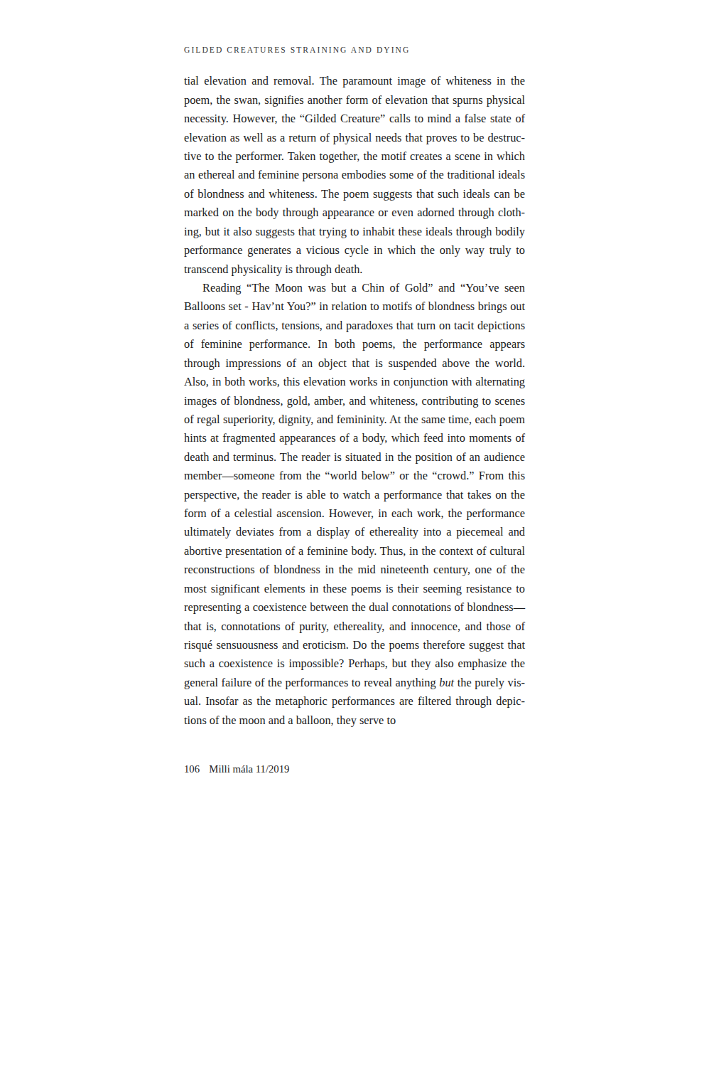Gilded Creatures Straining and Dying
tial elevation and removal. The paramount image of whiteness in the poem, the swan, signifies another form of elevation that spurns physical necessity. However, the “Gilded Creature” calls to mind a false state of elevation as well as a return of physical needs that proves to be destructive to the performer. Taken together, the motif creates a scene in which an ethereal and feminine persona embodies some of the traditional ideals of blondness and whiteness. The poem suggests that such ideals can be marked on the body through appearance or even adorned through clothing, but it also suggests that trying to inhabit these ideals through bodily performance generates a vicious cycle in which the only way truly to transcend physicality is through death.
Reading “The Moon was but a Chin of Gold” and “You’ve seen Balloons set - Hav’nt You?” in relation to motifs of blondness brings out a series of conflicts, tensions, and paradoxes that turn on tacit depictions of feminine performance. In both poems, the performance appears through impressions of an object that is suspended above the world. Also, in both works, this elevation works in conjunction with alternating images of blondness, gold, amber, and whiteness, contributing to scenes of regal superiority, dignity, and femininity. At the same time, each poem hints at fragmented appearances of a body, which feed into moments of death and terminus. The reader is situated in the position of an audience member—someone from the “world below” or the “crowd.” From this perspective, the reader is able to watch a performance that takes on the form of a celestial ascension. However, in each work, the performance ultimately deviates from a display of ethereality into a piecemeal and abortive presentation of a feminine body. Thus, in the context of cultural reconstructions of blondness in the mid nineteenth century, one of the most significant elements in these poems is their seeming resistance to representing a coexistence between the dual connotations of blondness—that is, connotations of purity, ethereality, and innocence, and those of risqué sensuousness and eroticism. Do the poems therefore suggest that such a coexistence is impossible? Perhaps, but they also emphasize the general failure of the performances to reveal anything but the purely visual. Insofar as the metaphoric performances are filtered through depictions of the moon and a balloon, they serve to
106 Milli mála 11/2019